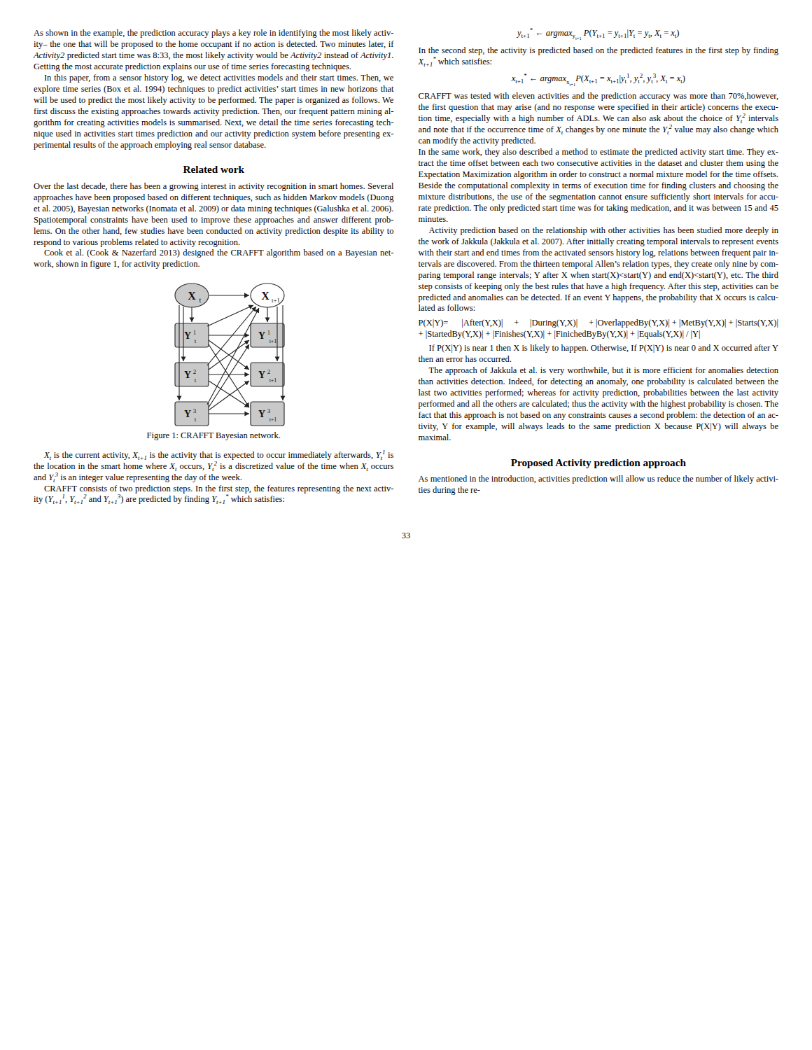As shown in the example, the prediction accuracy plays a key role in identifying the most likely activity– the one that will be proposed to the home occupant if no action is detected. Two minutes later, if Activity2 predicted start time was 8:33, the most likely activity would be Activity2 instead of Activity1. Getting the most accurate prediction explains our use of time series forecasting techniques.
In this paper, from a sensor history log, we detect activities models and their start times. Then, we explore time series (Box et al. 1994) techniques to predict activities’ start times in new horizons that will be used to predict the most likely activity to be performed. The paper is organized as follows. We first discuss the existing approaches towards activity prediction. Then, our frequent pattern mining algorithm for creating activities models is summarised. Next, we detail the time series forecasting technique used in activities start times prediction and our activity prediction system before presenting experimental results of the approach employing real sensor database.
Related work
Over the last decade, there has been a growing interest in activity recognition in smart homes. Several approaches have been proposed based on different techniques, such as hidden Markov models (Duong et al. 2005), Bayesian networks (Inomata et al. 2009) or data mining techniques (Galushka et al. 2006). Spatiotemporal constraints have been used to improve these approaches and answer different problems. On the other hand, few studies have been conducted on activity prediction despite its ability to respond to various problems related to activity recognition.
Cook et al. (Cook & Nazerfard 2013) designed the CRAFFT algorithm based on a Bayesian network, shown in figure 1, for activity prediction.
X t X t+1 Y 1 t Y 2 t Y 3 t Y 1 t+1 Y 2 t+1 Y 3 t+1
Figure 1: CRAFFT Bayesian network.
Xt is the current activity, Xt+1 is the activity that is expected to occur immediately afterwards, Yt1 is the location in the smart home where Xt occurs, Yt2 is a discretized value of the time when Xt occurs and Yt3 is an integer value representing the day of the week.
CRAFFT consists of two prediction steps. In the first step, the features representing the next activity (Yt+11, Yt+12 and Yt+13) are predicted by finding Yt+1* which satisfies:
yt+1* ← argmaxyt+1 P(Yt+1 = yt+1|Yt = yt, Xt = xt)
In the second step, the activity is predicted based on the predicted features in the first step by finding Xt+1* which satisfies:
xt+1* ← argmaxxt+1P(Xt+1 = xt+1|yt1, yt2, yt3, Xt = xt)
CRAFFT was tested with eleven activities and the prediction accuracy was more than 70%,however, the first question that may arise (and no response were specified in their article) concerns the execution time, especially with a high number of ADLs. We can also ask about the choice of Yt2 intervals and note that if the occurrence time of Xt changes by one minute the Yt2 value may also change which can modify the activity predicted.
In the same work, they also described a method to estimate the predicted activity start time. They extract the time offset between each two consecutive activities in the dataset and cluster them using the Expectation Maximization algorithm in order to construct a normal mixture model for the time offsets. Beside the computational complexity in terms of execution time for finding clusters and choosing the mixture distributions, the use of the segmentation cannot ensure sufficiently short intervals for accurate prediction. The only predicted start time was for taking medication, and it was between 15 and 45 minutes.
Activity prediction based on the relationship with other activities has been studied more deeply in the work of Jakkula (Jakkula et al. 2007). After initially creating temporal intervals to represent events with their start and end times from the activated sensors history log, relations between frequent pair intervals are discovered. From the thirteen temporal Allen’s relation types, they create only nine by comparing temporal range intervals; Y after X when start(X)<start(Y) and end(X)<start(Y), etc. The third step consists of keeping only the best rules that have a high frequency. After this step, activities can be predicted and anomalies can be detected. If an event Y happens, the probability that X occurs is calculated as follows:
P(X|Y)= |After(Y,X)| + |During(Y,X)| + |OverlappedBy(Y,X)| + |MetBy(Y,X)| + |Starts(Y,X)| + |StartedBy(Y,X)| + |Finishes(Y,X)| + |FinichedByBy(Y,X)| + |Equals(Y,X)| / |Y|
If P(X|Y) is near 1 then X is likely to happen. Otherwise, If P(X|Y) is near 0 and X occurred after Y then an error has occurred.
The approach of Jakkula et al. is very worthwhile, but it is more efficient for anomalies detection than activities detection. Indeed, for detecting an anomaly, one probability is calculated between the last two activities performed; whereas for activity prediction, probabilities between the last activity performed and all the others are calculated; thus the activity with the highest probability is chosen. The fact that this approach is not based on any constraints causes a second problem: the detection of an activity, Y for example, will always leads to the same prediction X because P(X|Y) will always be maximal.
Proposed Activity prediction approach
As mentioned in the introduction, activities prediction will allow us reduce the number of likely activities during the re-
33